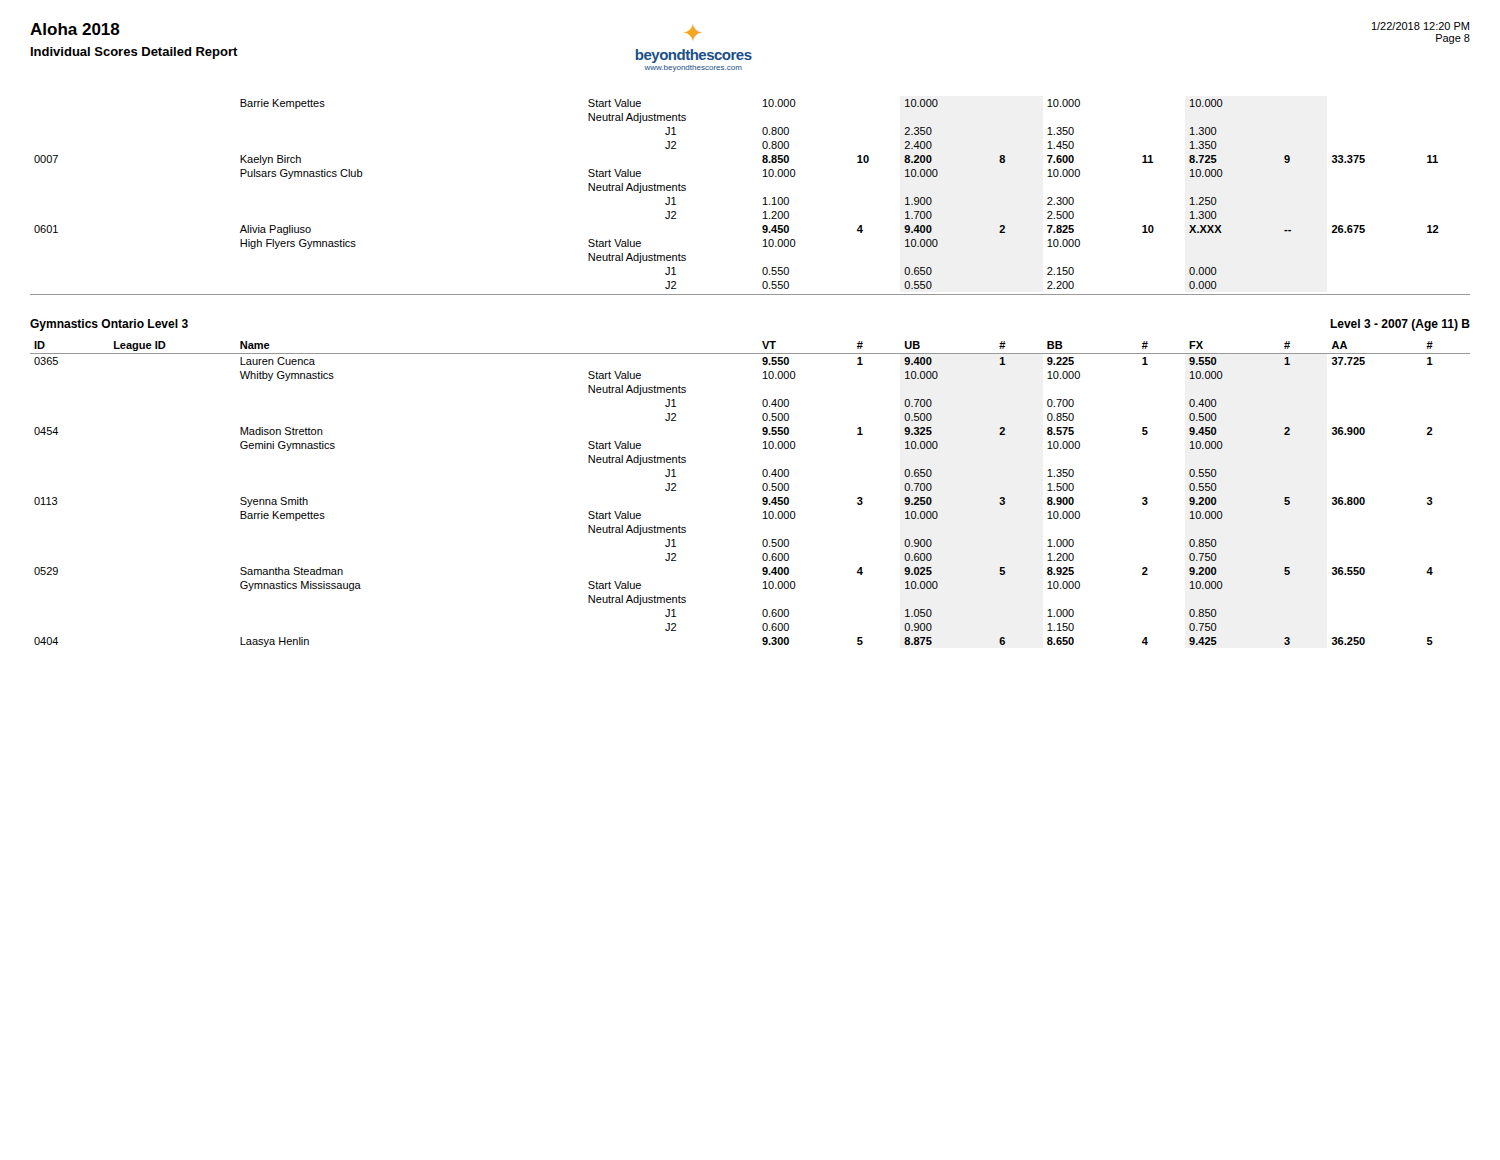Aloha 2018
Individual Scores Detailed Report
✦
beyondthescores
www.beyondthescores.com
1/22/2018 12:20 PM
Page 8
| | | Barrie Kempettes | Start Value | 10.000 | | 10.000 | | 10.000 | | 10.000 | | | |
| | | | Neutral Adjustments | | | | | | | | | | |
| | | | J1 | 0.800 | | 2.350 | | 1.350 | | 1.300 | | | |
| | | | J2 | 0.800 | | 2.400 | | 1.450 | | 1.350 | | | |
| 0007 | | Kaelyn Birch | | 8.850 | 10 | 8.200 | 8 | 7.600 | 11 | 8.725 | 9 | 33.375 | 11 |
| | | Pulsars Gymnastics Club | Start Value | 10.000 | | 10.000 | | 10.000 | | 10.000 | | | |
| | | | Neutral Adjustments | | | | | | | | | | |
| | | | J1 | 1.100 | | 1.900 | | 2.300 | | 1.250 | | | |
| | | | J2 | 1.200 | | 1.700 | | 2.500 | | 1.300 | | | |
| 0601 | | Alivia Pagliuso | | 9.450 | 4 | 9.400 | 2 | 7.825 | 10 | X.XXX | -- | 26.675 | 12 |
| | | High Flyers Gymnastics | Start Value | 10.000 | | 10.000 | | 10.000 | | | | | |
| | | | Neutral Adjustments | | | | | | | | | | |
| | | | J1 | 0.550 | | 0.650 | | 2.150 | | 0.000 | | | |
| | | | J2 | 0.550 | | 0.550 | | 2.200 | | 0.000 | | | |
Gymnastics Ontario Level 3
Level 3 - 2007 (Age 11) B
| ID | League ID | Name | | VT | # | UB | # | BB | # | FX | # | AA | # |
| --- | --- | --- | --- | --- | --- | --- | --- | --- | --- | --- | --- | --- | --- |
| 0365 | | Lauren Cuenca | | 9.550 | 1 | 9.400 | 1 | 9.225 | 1 | 9.550 | 1 | 37.725 | 1 |
| | | Whitby Gymnastics | Start Value | 10.000 | | 10.000 | | 10.000 | | 10.000 | | | |
| | | | Neutral Adjustments | | | | | | | | | | |
| | | | J1 | 0.400 | | 0.700 | | 0.700 | | 0.400 | | | |
| | | | J2 | 0.500 | | 0.500 | | 0.850 | | 0.500 | | | |
| 0454 | | Madison Stretton | | 9.550 | 1 | 9.325 | 2 | 8.575 | 5 | 9.450 | 2 | 36.900 | 2 |
| | | Gemini Gymnastics | Start Value | 10.000 | | 10.000 | | 10.000 | | 10.000 | | | |
| | | | Neutral Adjustments | | | | | | | | | | |
| | | | J1 | 0.400 | | 0.650 | | 1.350 | | 0.550 | | | |
| | | | J2 | 0.500 | | 0.700 | | 1.500 | | 0.550 | | | |
| 0113 | | Syenna Smith | | 9.450 | 3 | 9.250 | 3 | 8.900 | 3 | 9.200 | 5 | 36.800 | 3 |
| | | Barrie Kempettes | Start Value | 10.000 | | 10.000 | | 10.000 | | 10.000 | | | |
| | | | Neutral Adjustments | | | | | | | | | | |
| | | | J1 | 0.500 | | 0.900 | | 1.000 | | 0.850 | | | |
| | | | J2 | 0.600 | | 0.600 | | 1.200 | | 0.750 | | | |
| 0529 | | Samantha Steadman | | 9.400 | 4 | 9.025 | 5 | 8.925 | 2 | 9.200 | 5 | 36.550 | 4 |
| | | Gymnastics Mississauga | Start Value | 10.000 | | 10.000 | | 10.000 | | 10.000 | | | |
| | | | Neutral Adjustments | | | | | | | | | | |
| | | | J1 | 0.600 | | 1.050 | | 1.000 | | 0.850 | | | |
| | | | J2 | 0.600 | | 0.900 | | 1.150 | | 0.750 | | | |
| 0404 | | Laasya Henlin | | 9.300 | 5 | 8.875 | 6 | 8.650 | 4 | 9.425 | 3 | 36.250 | 5 |